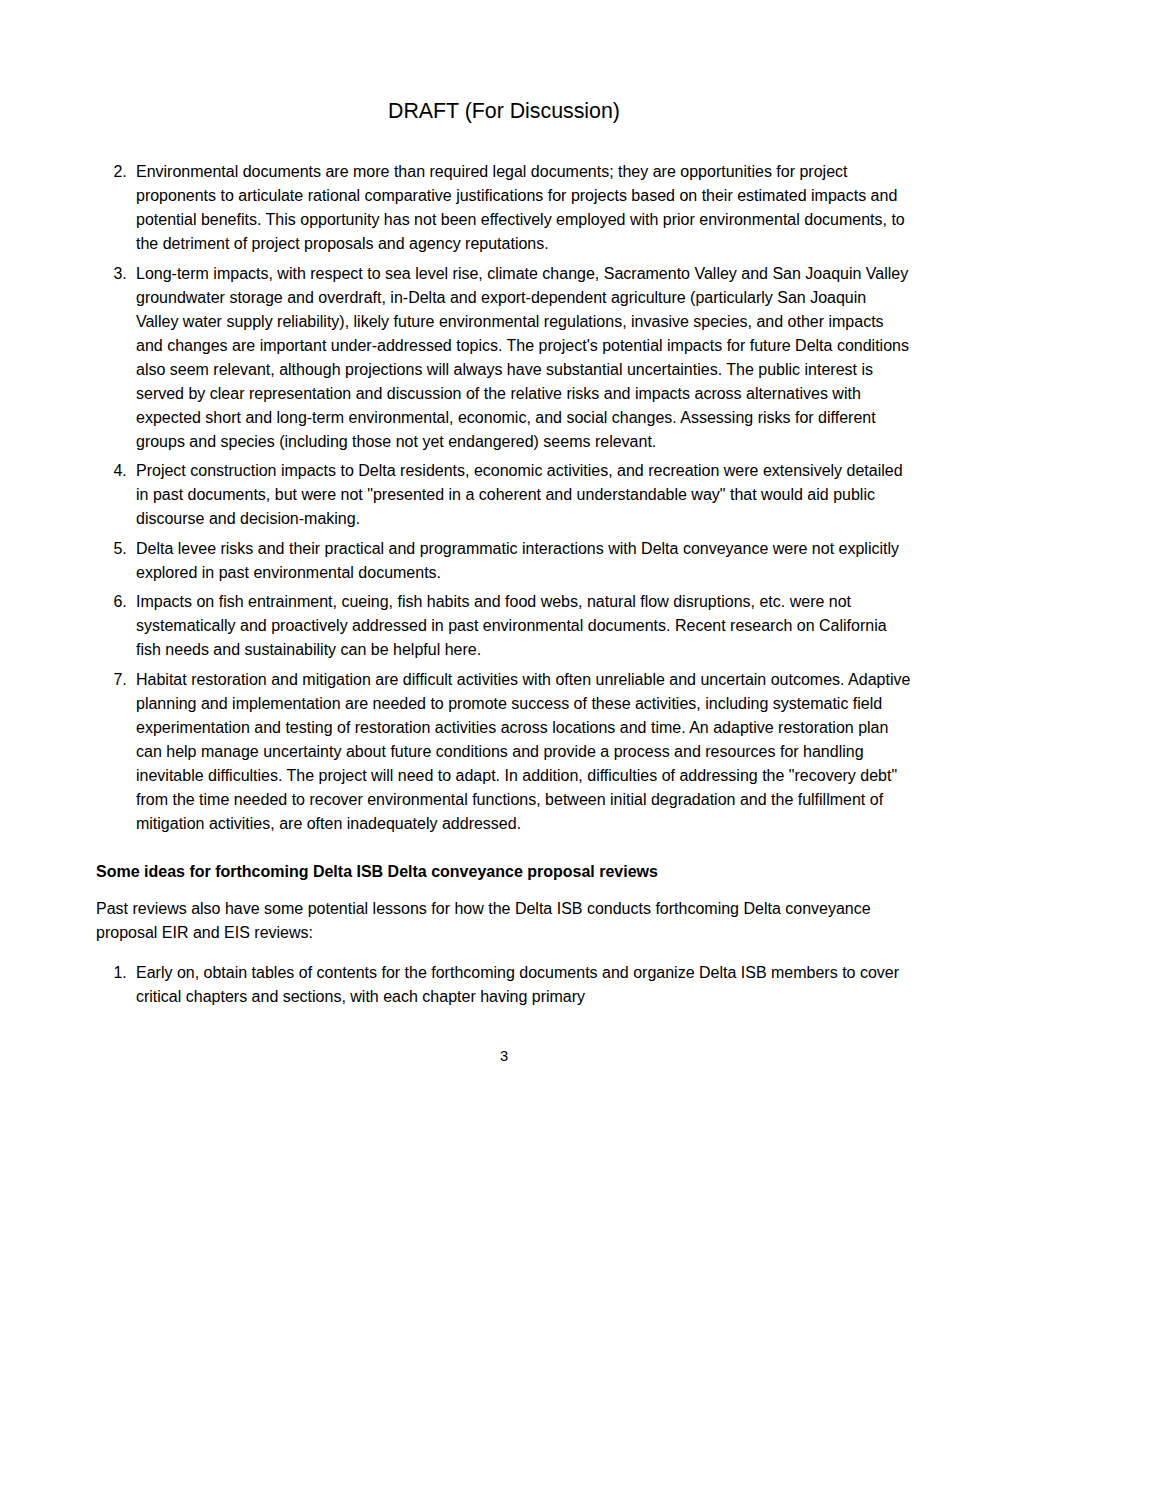DRAFT (For Discussion)
Environmental documents are more than required legal documents; they are opportunities for project proponents to articulate rational comparative justifications for projects based on their estimated impacts and potential benefits. This opportunity has not been effectively employed with prior environmental documents, to the detriment of project proposals and agency reputations.
Long-term impacts, with respect to sea level rise, climate change, Sacramento Valley and San Joaquin Valley groundwater storage and overdraft, in-Delta and export-dependent agriculture (particularly San Joaquin Valley water supply reliability), likely future environmental regulations, invasive species, and other impacts and changes are important under-addressed topics. The project's potential impacts for future Delta conditions also seem relevant, although projections will always have substantial uncertainties. The public interest is served by clear representation and discussion of the relative risks and impacts across alternatives with expected short and long-term environmental, economic, and social changes. Assessing risks for different groups and species (including those not yet endangered) seems relevant.
Project construction impacts to Delta residents, economic activities, and recreation were extensively detailed in past documents, but were not "presented in a coherent and understandable way" that would aid public discourse and decision-making.
Delta levee risks and their practical and programmatic interactions with Delta conveyance were not explicitly explored in past environmental documents.
Impacts on fish entrainment, cueing, fish habits and food webs, natural flow disruptions, etc. were not systematically and proactively addressed in past environmental documents. Recent research on California fish needs and sustainability can be helpful here.
Habitat restoration and mitigation are difficult activities with often unreliable and uncertain outcomes. Adaptive planning and implementation are needed to promote success of these activities, including systematic field experimentation and testing of restoration activities across locations and time. An adaptive restoration plan can help manage uncertainty about future conditions and provide a process and resources for handling inevitable difficulties. The project will need to adapt. In addition, difficulties of addressing the "recovery debt" from the time needed to recover environmental functions, between initial degradation and the fulfillment of mitigation activities, are often inadequately addressed.
Some ideas for forthcoming Delta ISB Delta conveyance proposal reviews
Past reviews also have some potential lessons for how the Delta ISB conducts forthcoming Delta conveyance proposal EIR and EIS reviews:
Early on, obtain tables of contents for the forthcoming documents and organize Delta ISB members to cover critical chapters and sections, with each chapter having primary
3